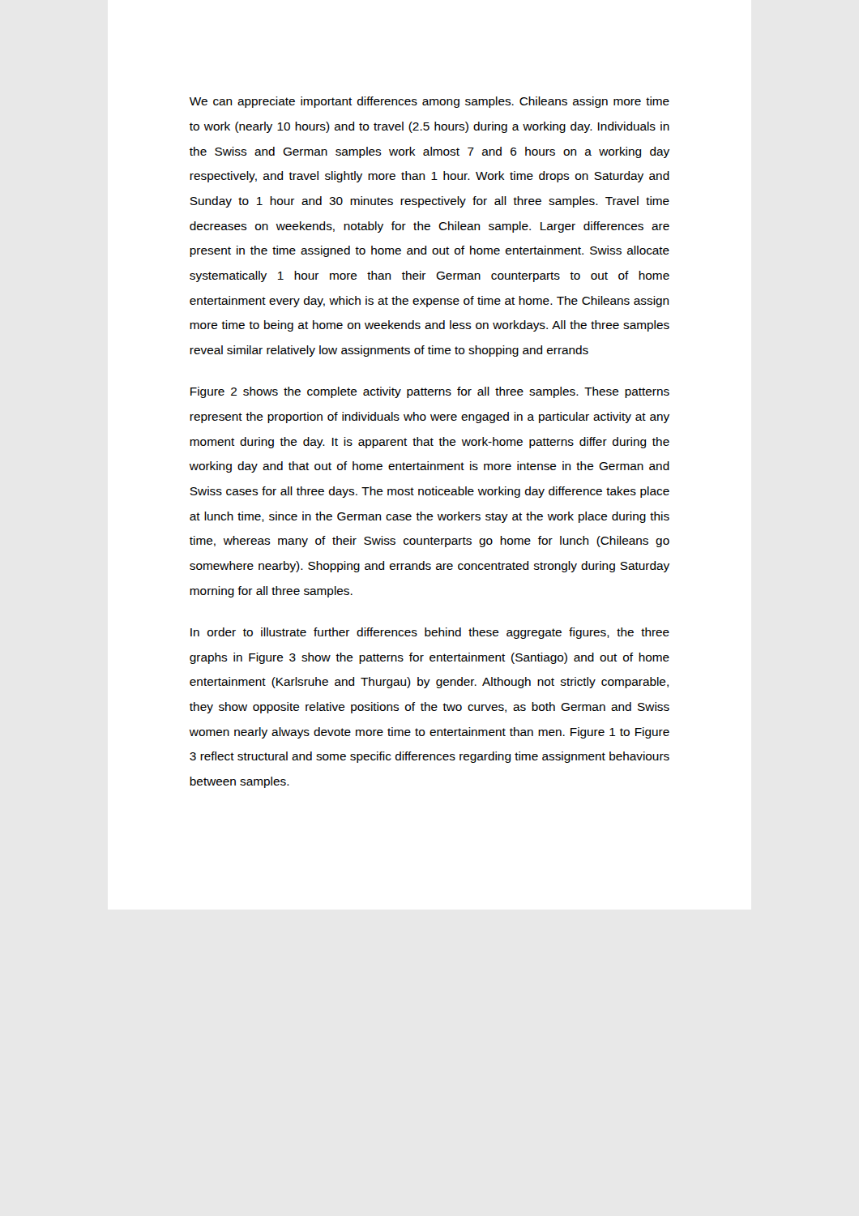We can appreciate important differences among samples. Chileans assign more time to work (nearly 10 hours) and to travel (2.5 hours) during a working day. Individuals in the Swiss and German samples work almost 7 and 6 hours on a working day respectively, and travel slightly more than 1 hour. Work time drops on Saturday and Sunday to 1 hour and 30 minutes respectively for all three samples. Travel time decreases on weekends, notably for the Chilean sample. Larger differences are present in the time assigned to home and out of home entertainment. Swiss allocate systematically 1 hour more than their German counterparts to out of home entertainment every day, which is at the expense of time at home. The Chileans assign more time to being at home on weekends and less on workdays. All the three samples reveal similar relatively low assignments of time to shopping and errands
Figure 2 shows the complete activity patterns for all three samples. These patterns represent the proportion of individuals who were engaged in a particular activity at any moment during the day. It is apparent that the work-home patterns differ during the working day and that out of home entertainment is more intense in the German and Swiss cases for all three days. The most noticeable working day difference takes place at lunch time, since in the German case the workers stay at the work place during this time, whereas many of their Swiss counterparts go home for lunch (Chileans go somewhere nearby). Shopping and errands are concentrated strongly during Saturday morning for all three samples.
In order to illustrate further differences behind these aggregate figures, the three graphs in Figure 3 show the patterns for entertainment (Santiago) and out of home entertainment (Karlsruhe and Thurgau) by gender. Although not strictly comparable, they show opposite relative positions of the two curves, as both German and Swiss women nearly always devote more time to entertainment than men. Figure 1 to Figure 3 reflect structural and some specific differences regarding time assignment behaviours between samples.